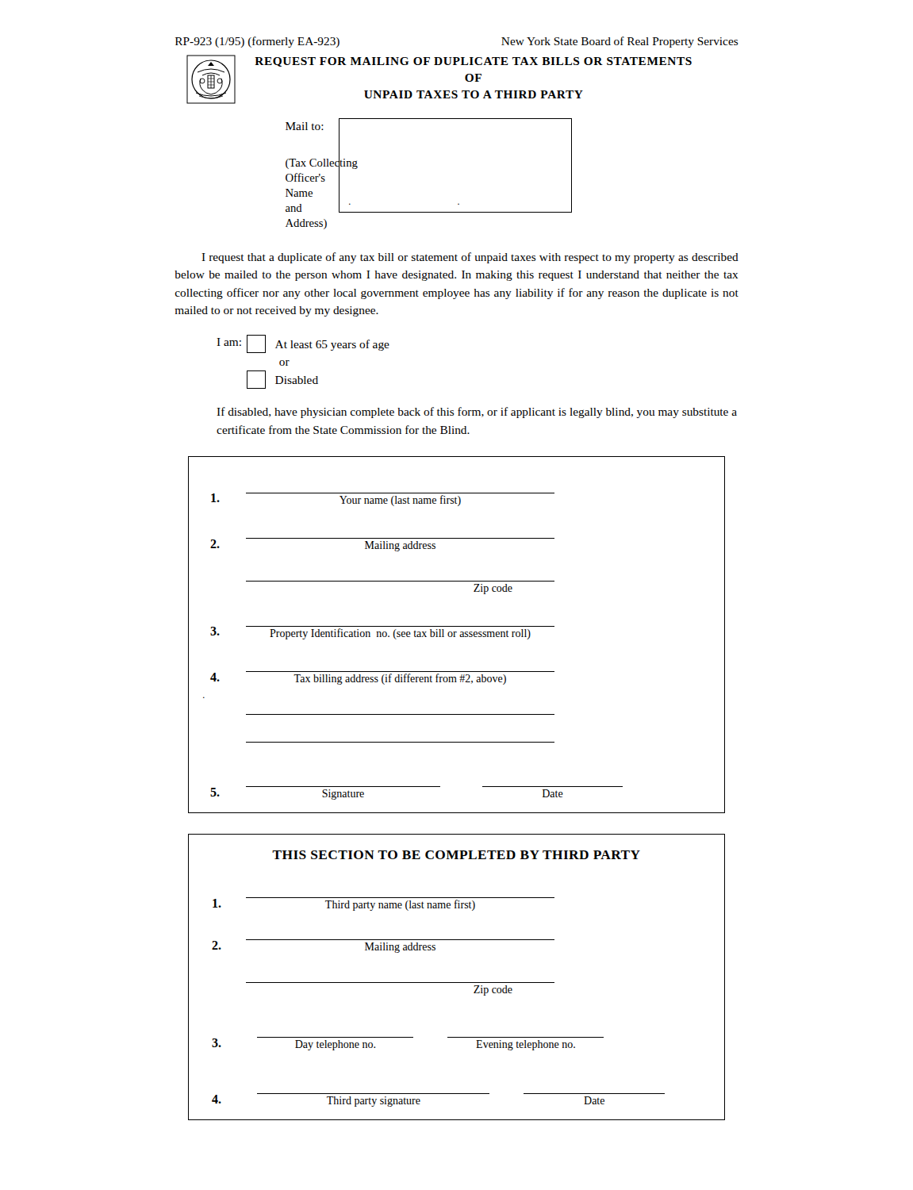RP-923 (1/95) (formerly EA-923)
New York State Board of Real Property Services
REQUEST FOR MAILING OF DUPLICATE TAX BILLS OR STATEMENTS OF
UNPAID TAXES TO A THIRD PARTY
Mail to:
(Tax Collecting
Officer's Name
and Address)
. .
I request that a duplicate of any tax bill or statement of unpaid taxes with respect to my property as described below be mailed to the person whom I have designated. In making this request I understand that neither the tax collecting officer nor any other local government employee has any liability if for any reason the duplicate is not mailed to or not received by my designee.
I am:
At least 65 years of age
or
Disabled
If disabled, have physician complete back of this form, or if applicant is legally blind, you may substitute a certificate from the State Commission for the Blind.
1.
Your name (last name first)
2.
Mailing address
Zip code
3.
Property Identification no. (see tax bill or assessment roll)
4.
Tax billing address (if different from #2, above)
5.
Signature
Date
.
THIS SECTION TO BE COMPLETED BY THIRD PARTY
1.
Third party name (last name first)
2.
Mailing address
Zip code
3.
Day telephone no.
Evening telephone no.
4.
Third party signature
Date